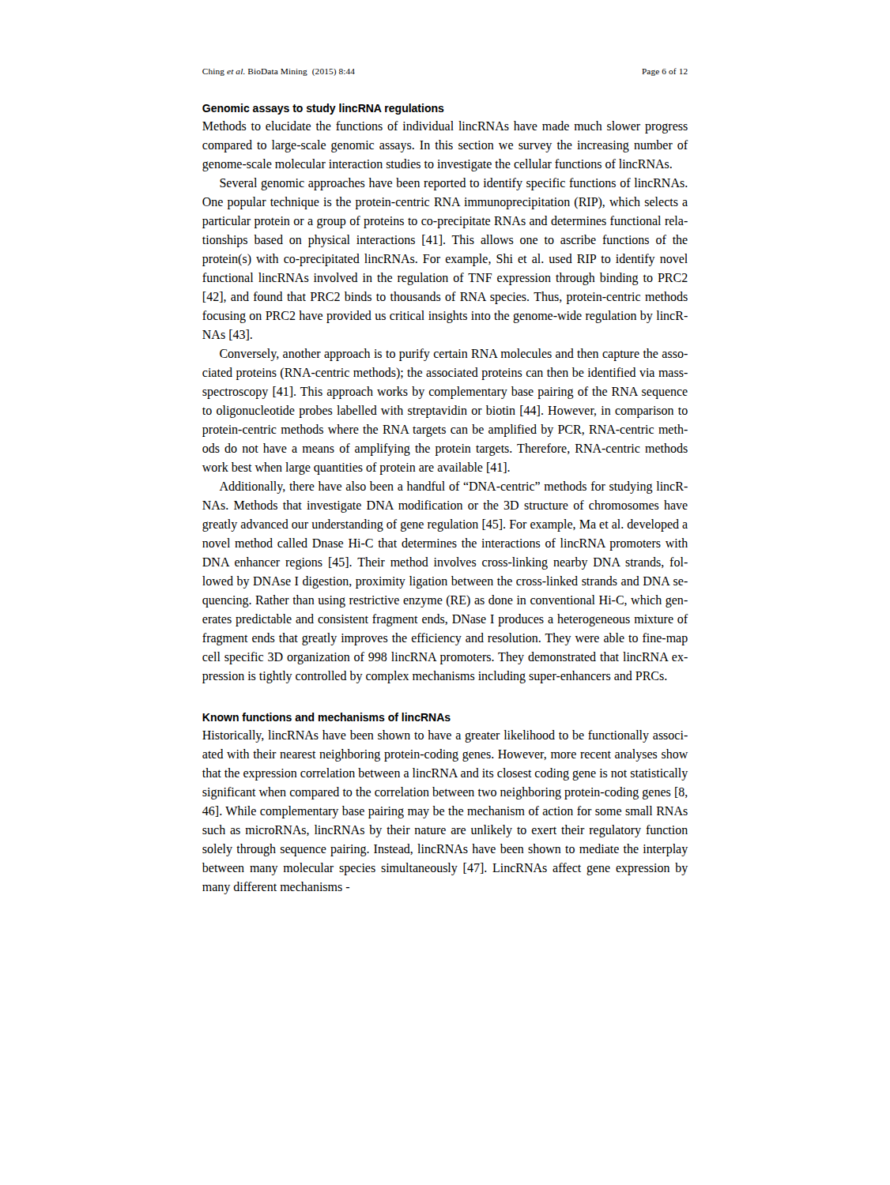Ching et al. BioData Mining (2015) 8:44
Page 6 of 12
Genomic assays to study lincRNA regulations
Methods to elucidate the functions of individual lincRNAs have made much slower progress compared to large-scale genomic assays. In this section we survey the increasing number of genome-scale molecular interaction studies to investigate the cellular functions of lincRNAs.
Several genomic approaches have been reported to identify specific functions of lincRNAs. One popular technique is the protein-centric RNA immunoprecipitation (RIP), which selects a particular protein or a group of proteins to co-precipitate RNAs and determines functional relationships based on physical interactions [41]. This allows one to ascribe functions of the protein(s) with co-precipitated lincRNAs. For example, Shi et al. used RIP to identify novel functional lincRNAs involved in the regulation of TNF expression through binding to PRC2 [42], and found that PRC2 binds to thousands of RNA species. Thus, protein-centric methods focusing on PRC2 have provided us critical insights into the genome-wide regulation by lincRNAs [43].
Conversely, another approach is to purify certain RNA molecules and then capture the associated proteins (RNA-centric methods); the associated proteins can then be identified via mass-spectroscopy [41]. This approach works by complementary base pairing of the RNA sequence to oligonucleotide probes labelled with streptavidin or biotin [44]. However, in comparison to protein-centric methods where the RNA targets can be amplified by PCR, RNA-centric methods do not have a means of amplifying the protein targets. Therefore, RNA-centric methods work best when large quantities of protein are available [41].
Additionally, there have also been a handful of “DNA-centric” methods for studying lincRNAs. Methods that investigate DNA modification or the 3D structure of chromosomes have greatly advanced our understanding of gene regulation [45]. For example, Ma et al. developed a novel method called Dnase Hi-C that determines the interactions of lincRNA promoters with DNA enhancer regions [45]. Their method involves cross-linking nearby DNA strands, followed by DNAse I digestion, proximity ligation between the cross-linked strands and DNA sequencing. Rather than using restrictive enzyme (RE) as done in conventional Hi-C, which generates predictable and consistent fragment ends, DNase I produces a heterogeneous mixture of fragment ends that greatly improves the efficiency and resolution. They were able to fine-map cell specific 3D organization of 998 lincRNA promoters. They demonstrated that lincRNA expression is tightly controlled by complex mechanisms including super-enhancers and PRCs.
Known functions and mechanisms of lincRNAs
Historically, lincRNAs have been shown to have a greater likelihood to be functionally associated with their nearest neighboring protein-coding genes. However, more recent analyses show that the expression correlation between a lincRNA and its closest coding gene is not statistically significant when compared to the correlation between two neighboring protein-coding genes [8, 46]. While complementary base pairing may be the mechanism of action for some small RNAs such as microRNAs, lincRNAs by their nature are unlikely to exert their regulatory function solely through sequence pairing. Instead, lincRNAs have been shown to mediate the interplay between many molecular species simultaneously [47]. LincRNAs affect gene expression by many different mechanisms -